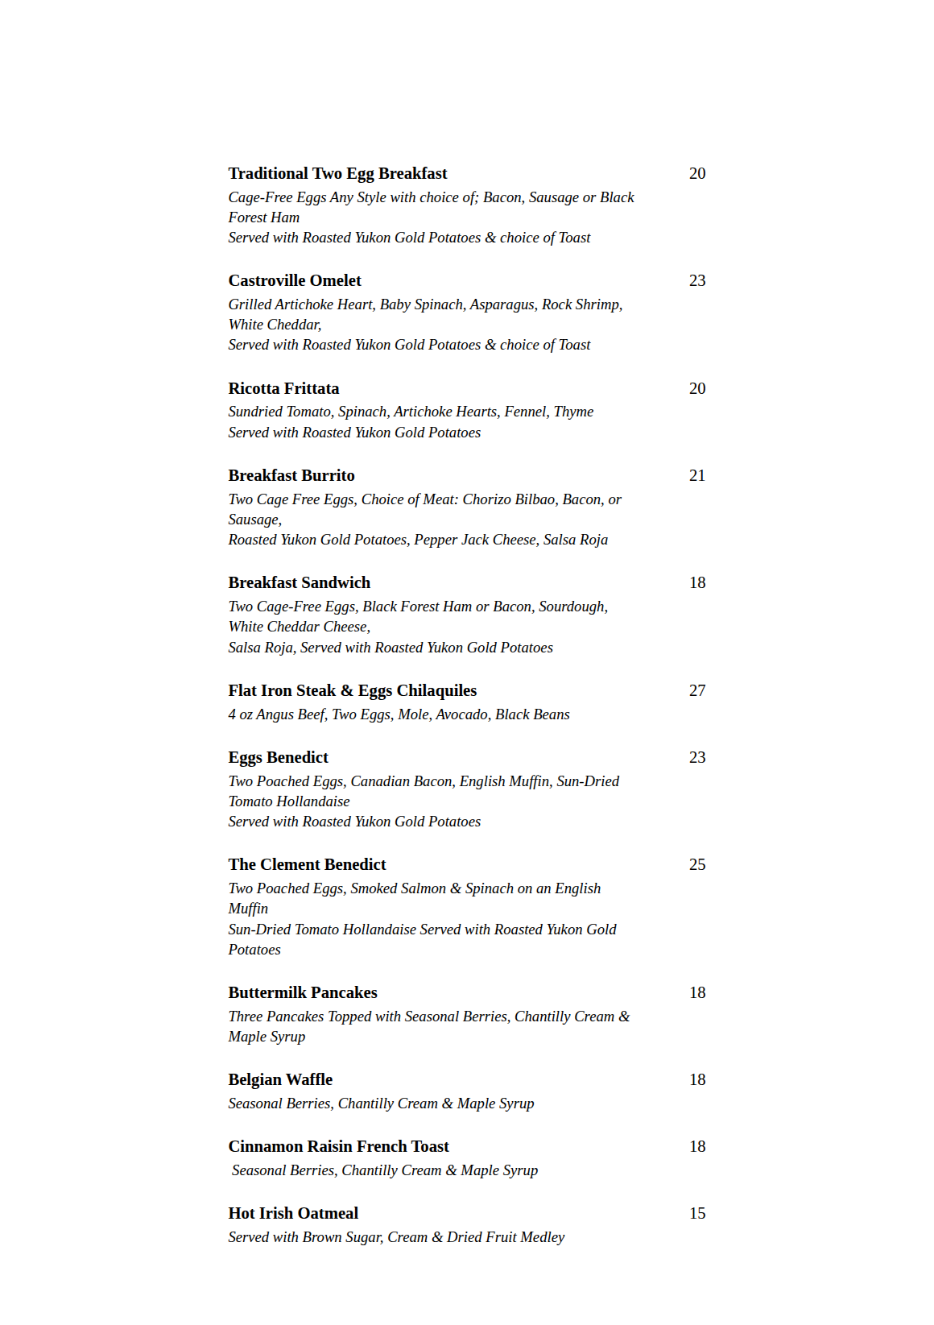| Traditional Two Egg Breakfast | 20 |
| Cage-Free Eggs Any Style with choice of; Bacon, Sausage or Black Forest Ham Served with Roasted Yukon Gold Potatoes & choice of Toast | |
| Castroville Omelet | 23 |
| Grilled Artichoke Heart, Baby Spinach, Asparagus, Rock Shrimp, White Cheddar, Served with Roasted Yukon Gold Potatoes & choice of Toast | |
| Ricotta Frittata | 20 |
| Sundried Tomato, Spinach, Artichoke Hearts, Fennel, Thyme Served with Roasted Yukon Gold Potatoes | |
| Breakfast Burrito | 21 |
| Two Cage Free Eggs, Choice of Meat: Chorizo Bilbao, Bacon, or Sausage, Roasted Yukon Gold Potatoes, Pepper Jack Cheese, Salsa Roja | |
| Breakfast Sandwich | 18 |
| Two Cage-Free Eggs, Black Forest Ham or Bacon, Sourdough, White Cheddar Cheese, Salsa Roja, Served with Roasted Yukon Gold Potatoes | |
| Flat Iron Steak & Eggs Chilaquiles | 27 |
| 4 oz Angus Beef, Two Eggs, Mole, Avocado, Black Beans | |
| Eggs Benedict | 23 |
| Two Poached Eggs, Canadian Bacon, English Muffin, Sun-Dried Tomato Hollandaise Served with Roasted Yukon Gold Potatoes | |
| The Clement Benedict | 25 |
| Two Poached Eggs, Smoked Salmon & Spinach on an English Muffin Sun-Dried Tomato Hollandaise Served with Roasted Yukon Gold Potatoes | |
| Buttermilk Pancakes | 18 |
| Three Pancakes Topped with Seasonal Berries, Chantilly Cream & Maple Syrup | |
| Belgian Waffle | 18 |
| Seasonal Berries, Chantilly Cream & Maple Syrup | |
| Cinnamon Raisin French Toast | 18 |
| Seasonal Berries, Chantilly Cream & Maple Syrup | |
| Hot Irish Oatmeal | 15 |
| Served with Brown Sugar, Cream & Dried Fruit Medley | |